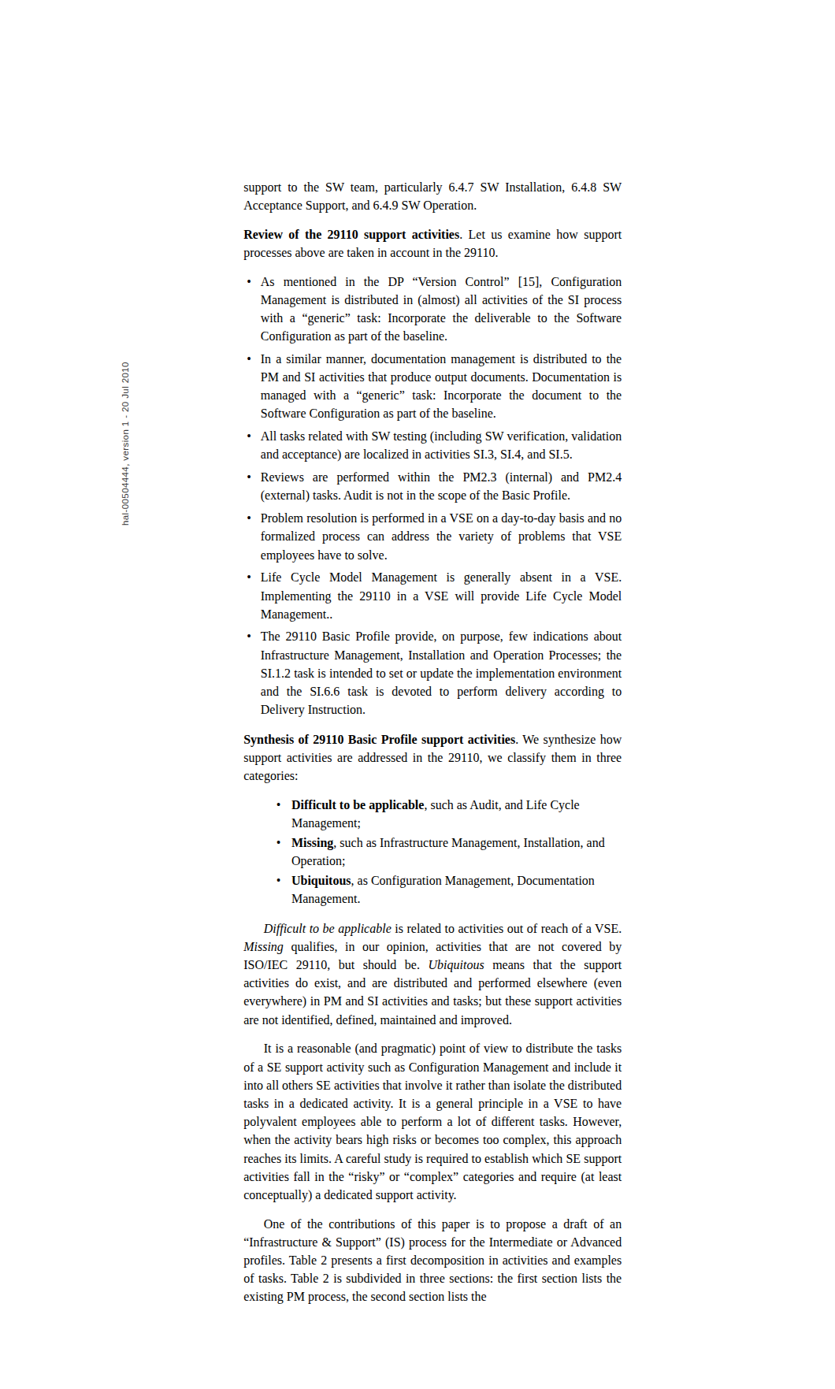hal-00504444, version 1 - 20 Jul 2010
support to the SW team, particularly 6.4.7 SW Installation, 6.4.8 SW Acceptance Support, and 6.4.9 SW Operation.
Review of the 29110 support activities. Let us examine how support processes above are taken in account in the 29110.
As mentioned in the DP “Version Control” [15], Configuration Management is distributed in (almost) all activities of the SI process with a “generic” task: Incorporate the deliverable to the Software Configuration as part of the baseline.
In a similar manner, documentation management is distributed to the PM and SI activities that produce output documents. Documentation is managed with a “generic” task: Incorporate the document to the Software Configuration as part of the baseline.
All tasks related with SW testing (including SW verification, validation and acceptance) are localized in activities SI.3, SI.4, and SI.5.
Reviews are performed within the PM2.3 (internal) and PM2.4 (external) tasks. Audit is not in the scope of the Basic Profile.
Problem resolution is performed in a VSE on a day-to-day basis and no formalized process can address the variety of problems that VSE employees have to solve.
Life Cycle Model Management is generally absent in a VSE. Implementing the 29110 in a VSE will provide Life Cycle Model Management..
The 29110 Basic Profile provide, on purpose, few indications about Infrastructure Management, Installation and Operation Processes; the SI.1.2 task is intended to set or update the implementation environment and the SI.6.6 task is devoted to perform delivery according to Delivery Instruction.
Synthesis of 29110 Basic Profile support activities. We synthesize how support activities are addressed in the 29110, we classify them in three categories:
Difficult to be applicable, such as Audit, and Life Cycle Management;
Missing, such as Infrastructure Management, Installation, and Operation;
Ubiquitous, as Configuration Management, Documentation Management.
Difficult to be applicable is related to activities out of reach of a VSE. Missing qualifies, in our opinion, activities that are not covered by ISO/IEC 29110, but should be. Ubiquitous means that the support activities do exist, and are distributed and performed elsewhere (even everywhere) in PM and SI activities and tasks; but these support activities are not identified, defined, maintained and improved.
It is a reasonable (and pragmatic) point of view to distribute the tasks of a SE support activity such as Configuration Management and include it into all others SE activities that involve it rather than isolate the distributed tasks in a dedicated activity. It is a general principle in a VSE to have polyvalent employees able to perform a lot of different tasks. However, when the activity bears high risks or becomes too complex, this approach reaches its limits. A careful study is required to establish which SE support activities fall in the “risky” or “complex” categories and require (at least conceptually) a dedicated support activity.
One of the contributions of this paper is to propose a draft of an “Infrastructure & Support” (IS) process for the Intermediate or Advanced profiles. Table 2 presents a first decomposition in activities and examples of tasks. Table 2 is subdivided in three sections: the first section lists the existing PM process, the second section lists the